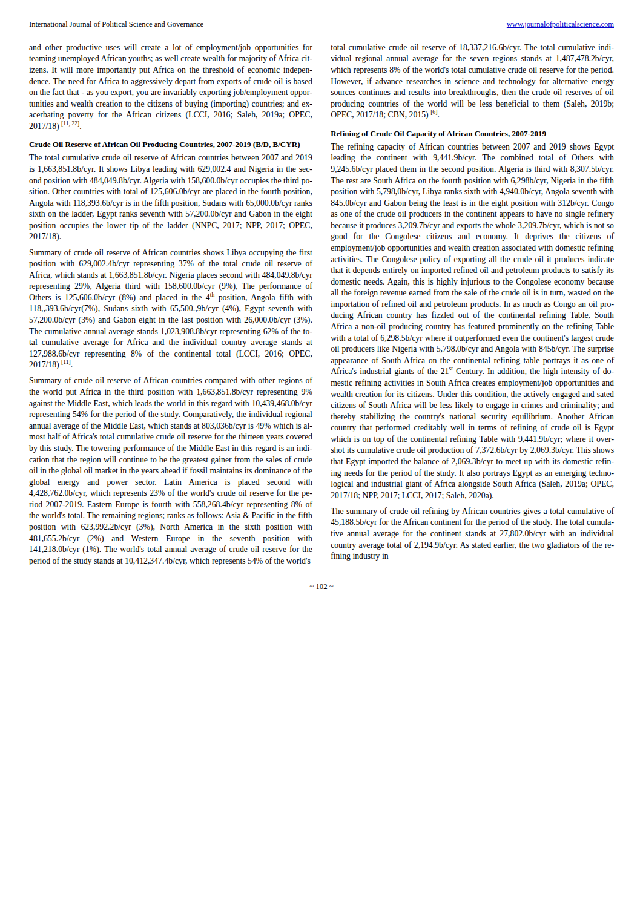International Journal of Political Science and Governance www.journalofpoliticalscience.com
and other productive uses will create a lot of employment/job opportunities for teaming unemployed African youths; as well create wealth for majority of Africa citizens. It will more importantly put Africa on the threshold of economic independence. The need for Africa to aggressively depart from exports of crude oil is based on the fact that - as you export, you are invariably exporting job/employment opportunities and wealth creation to the citizens of buying (importing) countries; and exacerbating poverty for the African citizens (LCCI, 2016; Saleh, 2019a; OPEC, 2017/18) [11, 22].
Crude Oil Reserve of African Oil Producing Countries, 2007-2019 (B/D, B/CYR)
The total cumulative crude oil reserve of African countries between 2007 and 2019 is 1,663,851.8b/cyr. It shows Libya leading with 629,002.4 and Nigeria in the second position with 484,049.8b/cyr. Algeria with 158,600.0b/cyr occupies the third position. Other countries with total of 125,606.0b/cyr are placed in the fourth position, Angola with 118,393.6b/cyr is in the fifth position, Sudans with 65,000.0b/cyr ranks sixth on the ladder, Egypt ranks seventh with 57,200.0b/cyr and Gabon in the eight position occupies the lower tip of the ladder (NNPC, 2017; NPP, 2017; OPEC, 2017/18).
Summary of crude oil reserve of African countries shows Libya occupying the first position with 629,002.4b/cyr representing 37% of the total crude oil reserve of Africa, which stands at 1,663,851.8b/cyr. Nigeria places second with 484,049.8b/cyr representing 29%, Algeria third with 158,600.0b/cyr (9%), The performance of Others is 125,606.0b/cyr (8%) and placed in the 4th position, Angola fifth with 118,,393.6b/cyr(7%), Sudans sixth with 65,500.,9b/cyr (4%), Egypt seventh with 57,200.0b/cyr (3%) and Gabon eight in the last position with 26,000.0b/cyr (3%). The cumulative annual average stands 1,023,908.8b/cyr representing 62% of the total cumulative average for Africa and the individual country average stands at 127,988.6b/cyr representing 8% of the continental total (LCCI, 2016; OPEC, 2017/18) [11].
Summary of crude oil reserve of African countries compared with other regions of the world put Africa in the third position with 1,663,851.8b/cyr representing 9% against the Middle East, which leads the world in this regard with 10,439,468.0b/cyr representing 54% for the period of the study. Comparatively, the individual regional annual average of the Middle East, which stands at 803,036b/cyr is 49% which is almost half of Africa's total cumulative crude oil reserve for the thirteen years covered by this study. The towering performance of the Middle East in this regard is an indication that the region will continue to be the greatest gainer from the sales of crude oil in the global oil market in the years ahead if fossil maintains its dominance of the global energy and power sector. Latin America is placed second with 4,428,762.0b/cyr, which represents 23% of the world's crude oil reserve for the period 2007-2019. Eastern Europe is fourth with 558,268.4b/cyr representing 8% of the world's total. The remaining regions; ranks as follows: Asia & Pacific in the fifth position with 623,992.2b/cyr (3%), North America in the sixth position with 481,655.2b/cyr (2%) and Western Europe in the seventh position with 141,218.0b/cyr (1%). The world's total annual average of crude oil reserve for the period of the study stands at 10,412,347.4b/cyr, which represents 54% of the world's
total cumulative crude oil reserve of 18,337,216.6b/cyr. The total cumulative individual regional annual average for the seven regions stands at 1,487,478.2b/cyr, which represents 8% of the world's total cumulative crude oil reserve for the period. However, if advance researches in science and technology for alternative energy sources continues and results into breakthroughs, then the crude oil reserves of oil producing countries of the world will be less beneficial to them (Saleh, 2019b; OPEC, 2017/18; CBN, 2015) [6].
Refining of Crude Oil Capacity of African Countries, 2007-2019
The refining capacity of African countries between 2007 and 2019 shows Egypt leading the continent with 9,441.9b/cyr. The combined total of Others with 9,245.6b/cyr placed them in the second position. Algeria is third with 8,307.5b/cyr. The rest are South Africa on the fourth position with 6,298b/cyr, Nigeria in the fifth position with 5,798,0b/cyr, Libya ranks sixth with 4,940.0b/cyr, Angola seventh with 845.0b/cyr and Gabon being the least is in the eight position with 312b/cyr. Congo as one of the crude oil producers in the continent appears to have no single refinery because it produces 3,209.7b/cyr and exports the whole 3,209.7b/cyr, which is not so good for the Congolese citizens and economy. It deprives the citizens of employment/job opportunities and wealth creation associated with domestic refining activities. The Congolese policy of exporting all the crude oil it produces indicate that it depends entirely on imported refined oil and petroleum products to satisfy its domestic needs. Again, this is highly injurious to the Congolese economy because all the foreign revenue earned from the sale of the crude oil is in turn, wasted on the importation of refined oil and petroleum products. In as much as Congo an oil producing African country has fizzled out of the continental refining Table, South Africa a non-oil producing country has featured prominently on the refining Table with a total of 6,298.5b/cyr where it outperformed even the continent's largest crude oil producers like Nigeria with 5,798.0b/cyr and Angola with 845b/cyr. The surprise appearance of South Africa on the continental refining table portrays it as one of Africa's industrial giants of the 21st Century. In addition, the high intensity of domestic refining activities in South Africa creates employment/job opportunities and wealth creation for its citizens. Under this condition, the actively engaged and sated citizens of South Africa will be less likely to engage in crimes and criminality; and thereby stabilizing the country's national security equilibrium. Another African country that performed creditably well in terms of refining of crude oil is Egypt which is on top of the continental refining Table with 9,441.9b/cyr; where it overshot its cumulative crude oil production of 7,372.6b/cyr by 2,069.3b/cyr. This shows that Egypt imported the balance of 2,069.3b/cyr to meet up with its domestic refining needs for the period of the study. It also portrays Egypt as an emerging technological and industrial giant of Africa alongside South Africa (Saleh, 2019a; OPEC, 2017/18; NPP, 2017; LCCI, 2017; Saleh, 2020a).
The summary of crude oil refining by African countries gives a total cumulative of 45,188.5b/cyr for the African continent for the period of the study. The total cumulative annual average for the continent stands at 27,802.0b/cyr with an individual country average total of 2,194.9b/cyr. As stated earlier, the two gladiators of the refining industry in
~ 102 ~